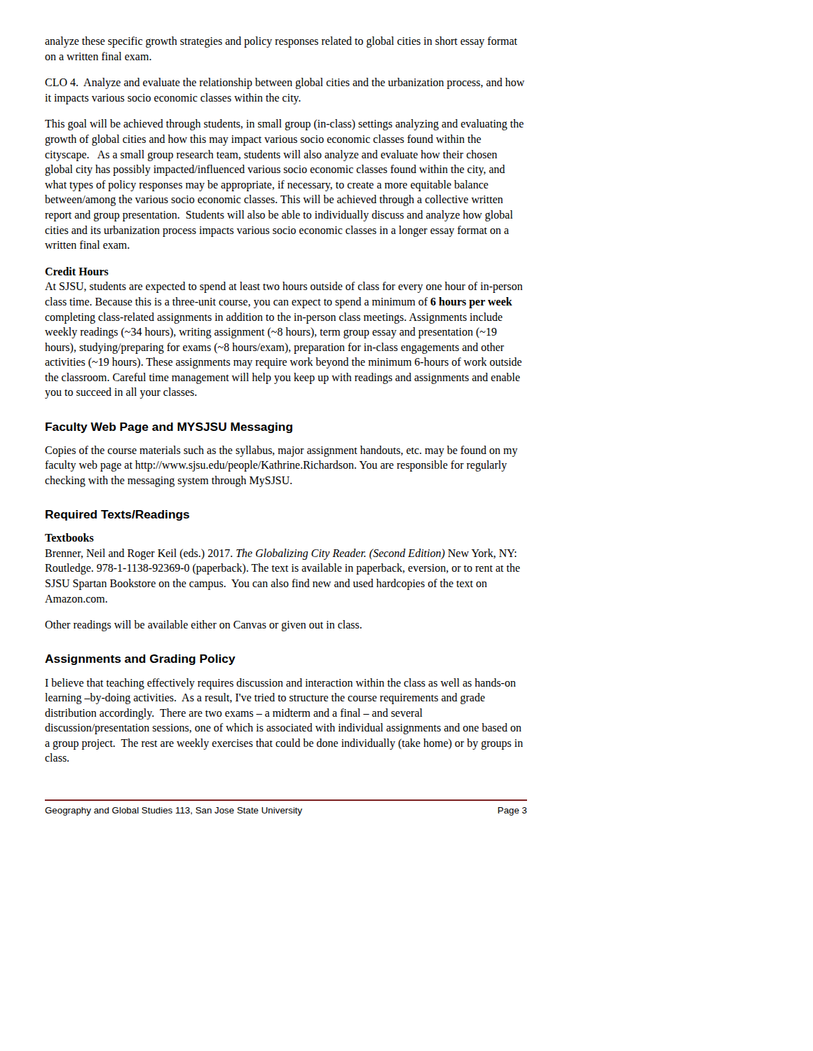analyze these specific growth strategies and policy responses related to global cities in short essay format on a written final exam.
CLO 4. Analyze and evaluate the relationship between global cities and the urbanization process, and how it impacts various socio economic classes within the city.
This goal will be achieved through students, in small group (in-class) settings analyzing and evaluating the growth of global cities and how this may impact various socio economic classes found within the cityscape. As a small group research team, students will also analyze and evaluate how their chosen global city has possibly impacted/influenced various socio economic classes found within the city, and what types of policy responses may be appropriate, if necessary, to create a more equitable balance between/among the various socio economic classes. This will be achieved through a collective written report and group presentation. Students will also be able to individually discuss and analyze how global cities and its urbanization process impacts various socio economic classes in a longer essay format on a written final exam.
Credit Hours
At SJSU, students are expected to spend at least two hours outside of class for every one hour of in-person class time. Because this is a three-unit course, you can expect to spend a minimum of 6 hours per week completing class-related assignments in addition to the in-person class meetings. Assignments include weekly readings (~34 hours), writing assignment (~8 hours), term group essay and presentation (~19 hours), studying/preparing for exams (~8 hours/exam), preparation for in-class engagements and other activities (~19 hours). These assignments may require work beyond the minimum 6-hours of work outside the classroom. Careful time management will help you keep up with readings and assignments and enable you to succeed in all your classes.
Faculty Web Page and MYSJSU Messaging
Copies of the course materials such as the syllabus, major assignment handouts, etc. may be found on my faculty web page at http://www.sjsu.edu/people/Kathrine.Richardson. You are responsible for regularly checking with the messaging system through MySJSU.
Required Texts/Readings
Textbooks
Brenner, Neil and Roger Keil (eds.) 2017. The Globalizing City Reader. (Second Edition) New York, NY: Routledge. 978-1-1138-92369-0 (paperback). The text is available in paperback, eversion, or to rent at the SJSU Spartan Bookstore on the campus. You can also find new and used hardcopies of the text on Amazon.com.
Other readings will be available either on Canvas or given out in class.
Assignments and Grading Policy
I believe that teaching effectively requires discussion and interaction within the class as well as hands-on learning –by-doing activities. As a result, I've tried to structure the course requirements and grade distribution accordingly. There are two exams – a midterm and a final – and several discussion/presentation sessions, one of which is associated with individual assignments and one based on a group project. The rest are weekly exercises that could be done individually (take home) or by groups in class.
Geography and Global Studies 113, San Jose State University Page 3